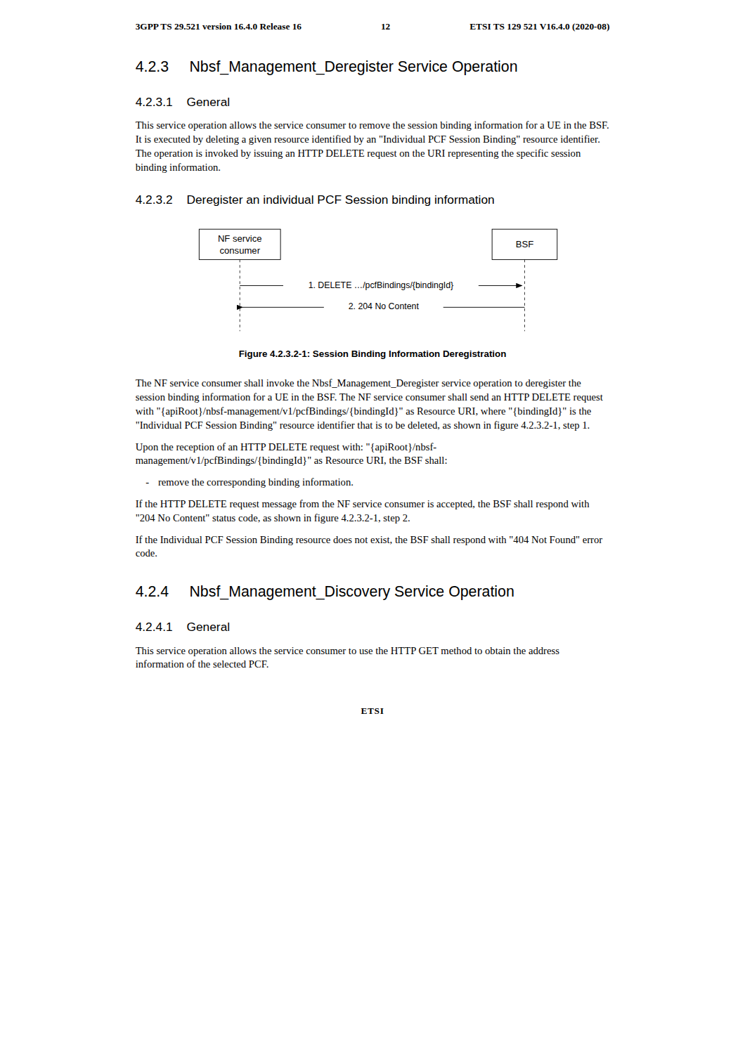3GPP TS 29.521 version 16.4.0 Release 16 12 ETSI TS 129 521 V16.4.0 (2020-08)
4.2.3 Nbsf_Management_Deregister Service Operation
4.2.3.1 General
This service operation allows the service consumer to remove the session binding information for a UE in the BSF. It is executed by deleting a given resource identified by an "Individual PCF Session Binding" resource identifier. The operation is invoked by issuing an HTTP DELETE request on the URI representing the specific session binding information.
4.2.3.2 Deregister an individual PCF Session binding information
NF service consumer BSF 1. DELETE …/pcfBindings/{bindingId} 2. 204 No Content
Figure 4.2.3.2-1: Session Binding Information Deregistration
The NF service consumer shall invoke the Nbsf_Management_Deregister service operation to deregister the session binding information for a UE in the BSF. The NF service consumer shall send an HTTP DELETE request with "{apiRoot}/nbsf-management/v1/pcfBindings/{bindingId}" as Resource URI, where "{bindingId}" is the "Individual PCF Session Binding" resource identifier that is to be deleted, as shown in figure 4.2.3.2-1, step 1.
Upon the reception of an HTTP DELETE request with: "{apiRoot}/nbsf-management/v1/pcfBindings/{bindingId}" as Resource URI, the BSF shall:
remove the corresponding binding information.
If the HTTP DELETE request message from the NF service consumer is accepted, the BSF shall respond with "204 No Content" status code, as shown in figure 4.2.3.2-1, step 2.
If the Individual PCF Session Binding resource does not exist, the BSF shall respond with "404 Not Found" error code.
4.2.4 Nbsf_Management_Discovery Service Operation
4.2.4.1 General
This service operation allows the service consumer to use the HTTP GET method to obtain the address information of the selected PCF.
ETSI